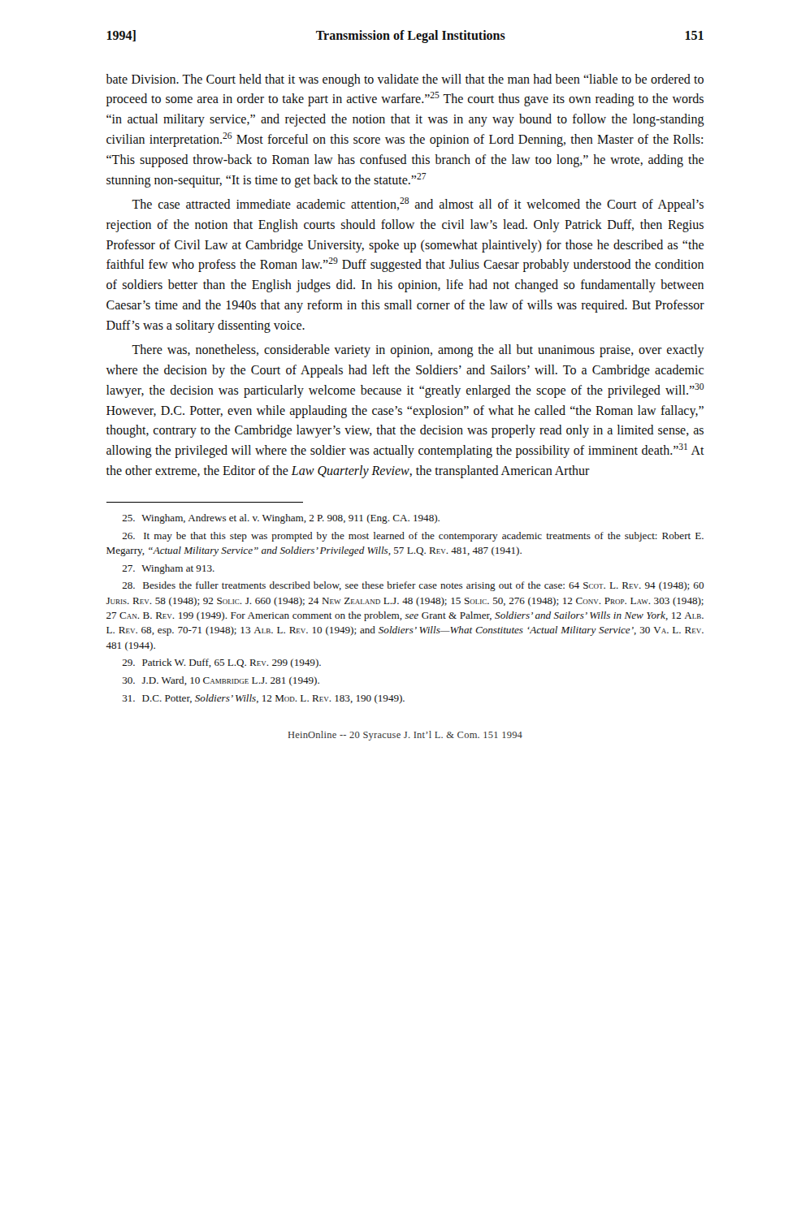1994] Transmission of Legal Institutions 151
bate Division. The Court held that it was enough to validate the will that the man had been “liable to be ordered to proceed to some area in order to take part in active warfare.”25 The court thus gave its own reading to the words “in actual military service,” and rejected the notion that it was in any way bound to follow the long-standing civilian interpretation.26 Most forceful on this score was the opinion of Lord Denning, then Master of the Rolls: “This supposed throw-back to Roman law has confused this branch of the law too long,” he wrote, adding the stunning non-sequitur, “It is time to get back to the statute.”27
The case attracted immediate academic attention,28 and almost all of it welcomed the Court of Appeal’s rejection of the notion that English courts should follow the civil law’s lead. Only Patrick Duff, then Regius Professor of Civil Law at Cambridge University, spoke up (somewhat plaintively) for those he described as “the faithful few who profess the Roman law.”29 Duff suggested that Julius Caesar probably understood the condition of soldiers better than the English judges did. In his opinion, life had not changed so fundamentally between Caesar’s time and the 1940s that any reform in this small corner of the law of wills was required. But Professor Duff’s was a solitary dissenting voice.
There was, nonetheless, considerable variety in opinion, among the all but unanimous praise, over exactly where the decision by the Court of Appeals had left the Soldiers’ and Sailors’ will. To a Cambridge academic lawyer, the decision was particularly welcome because it “greatly enlarged the scope of the privileged will.”30 However, D.C. Potter, even while applauding the case’s “explosion” of what he called “the Roman law fallacy,” thought, contrary to the Cambridge lawyer’s view, that the decision was properly read only in a limited sense, as allowing the privileged will where the soldier was actually contemplating the possibility of imminent death.”31 At the other extreme, the Editor of the Law Quarterly Review, the transplanted American Arthur
25. Wingham, Andrews et al. v. Wingham, 2 P. 908, 911 (Eng. CA. 1948).
26. It may be that this step was prompted by the most learned of the contemporary academic treatments of the subject: Robert E. Megarry, “Actual Military Service” and Soldiers’ Privileged Wills, 57 L.Q. Rev. 481, 487 (1941).
27. Wingham at 913.
28. Besides the fuller treatments described below, see these briefer case notes arising out of the case: 64 Scot. L. Rev. 94 (1948); 60 Juris. Rev. 58 (1948); 92 Solic. J. 660 (1948); 24 New Zealand L.J. 48 (1948); 15 Solic. 50, 276 (1948); 12 Conv. Prop. Law. 303 (1948); 27 Can. B. Rev. 199 (1949). For American comment on the problem, see Grant & Palmer, Soldiers’ and Sailors’ Wills in New York, 12 Alb. L. Rev. 68, esp. 70-71 (1948); 13 Alb. L. Rev. 10 (1949); and Soldiers’ Wills—What Constitutes ‘Actual Military Service’, 30 Va. L. Rev. 481 (1944).
29. Patrick W. Duff, 65 L.Q. Rev. 299 (1949).
30. J.D. Ward, 10 Cambridge L.J. 281 (1949).
31. D.C. Potter, Soldiers’ Wills, 12 Mod. L. Rev. 183, 190 (1949).
HeinOnline -- 20 Syracuse J. Int’l L. & Com. 151 1994